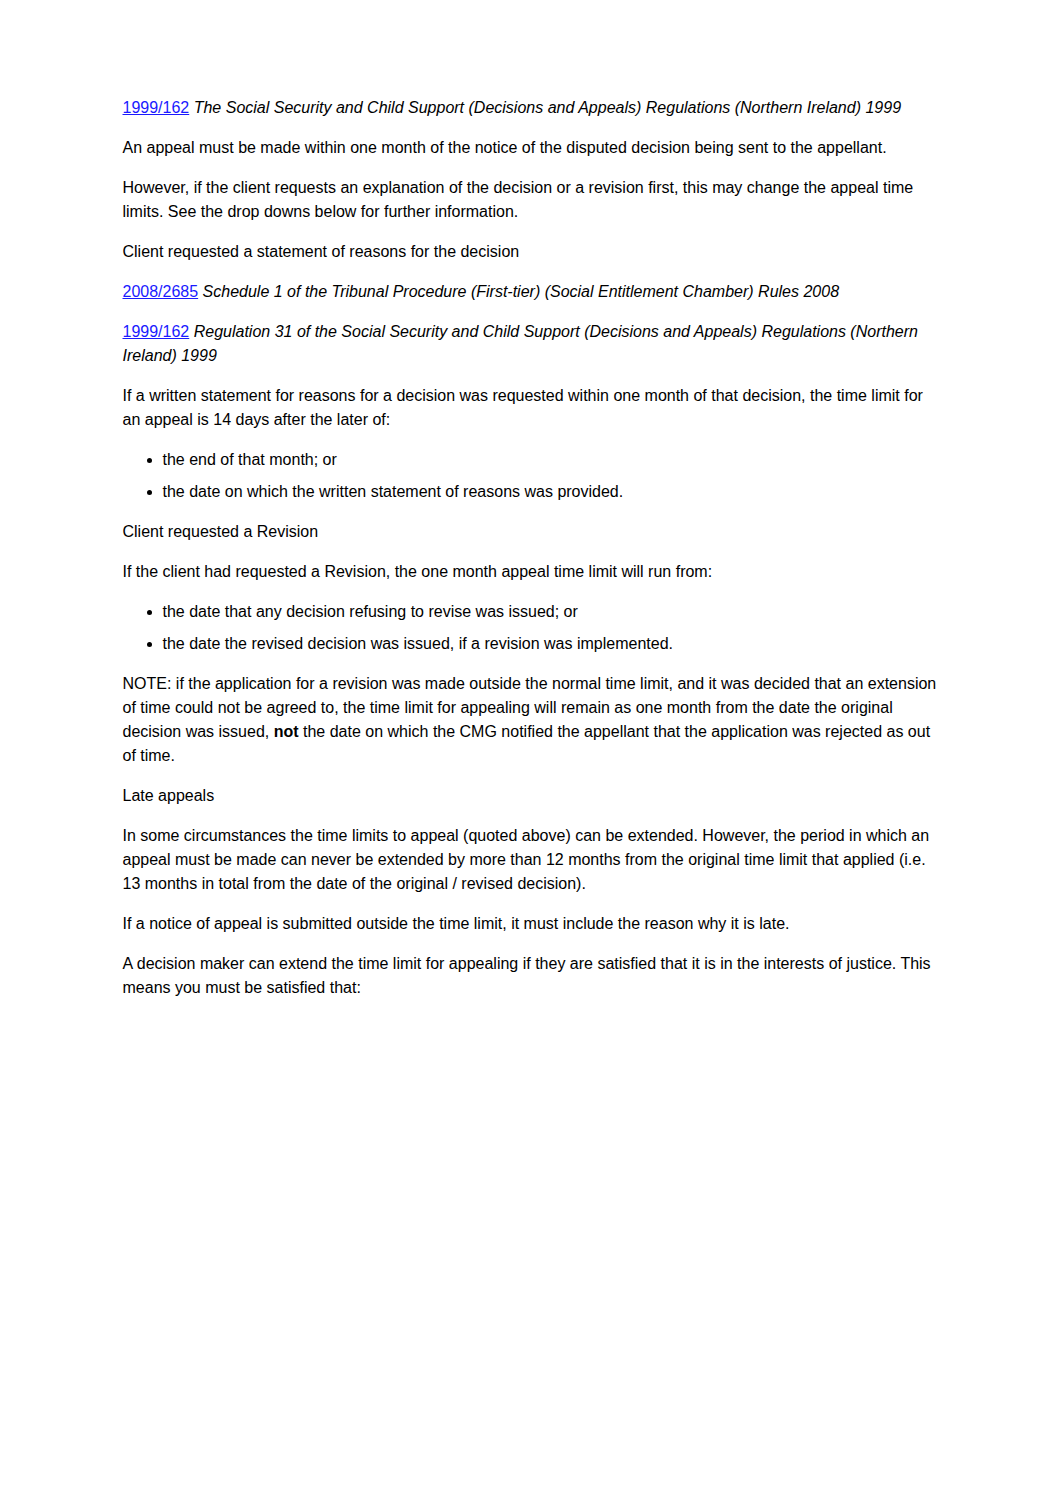1999/162 The Social Security and Child Support (Decisions and Appeals) Regulations (Northern Ireland) 1999
An appeal must be made within one month of the notice of the disputed decision being sent to the appellant.
However, if the client requests an explanation of the decision or a revision first, this may change the appeal time limits. See the drop downs below for further information.
Client requested a statement of reasons for the decision
2008/2685 Schedule 1 of the Tribunal Procedure (First-tier) (Social Entitlement Chamber) Rules 2008
1999/162 Regulation 31 of the Social Security and Child Support (Decisions and Appeals) Regulations (Northern Ireland) 1999
If a written statement for reasons for a decision was requested within one month of that decision, the time limit for an appeal is 14 days after the later of:
the end of that month; or
the date on which the written statement of reasons was provided.
Client requested a Revision
If the client had requested a Revision, the one month appeal time limit will run from:
the date that any decision refusing to revise was issued; or
the date the revised decision was issued, if a revision was implemented.
NOTE: if the application for a revision was made outside the normal time limit, and it was decided that an extension of time could not be agreed to, the time limit for appealing will remain as one month from the date the original decision was issued, not the date on which the CMG notified the appellant that the application was rejected as out of time.
Late appeals
In some circumstances the time limits to appeal (quoted above) can be extended. However, the period in which an appeal must be made can never be extended by more than 12 months from the original time limit that applied (i.e. 13 months in total from the date of the original / revised decision).
If a notice of appeal is submitted outside the time limit, it must include the reason why it is late.
A decision maker can extend the time limit for appealing if they are satisfied that it is in the interests of justice. This means you must be satisfied that: